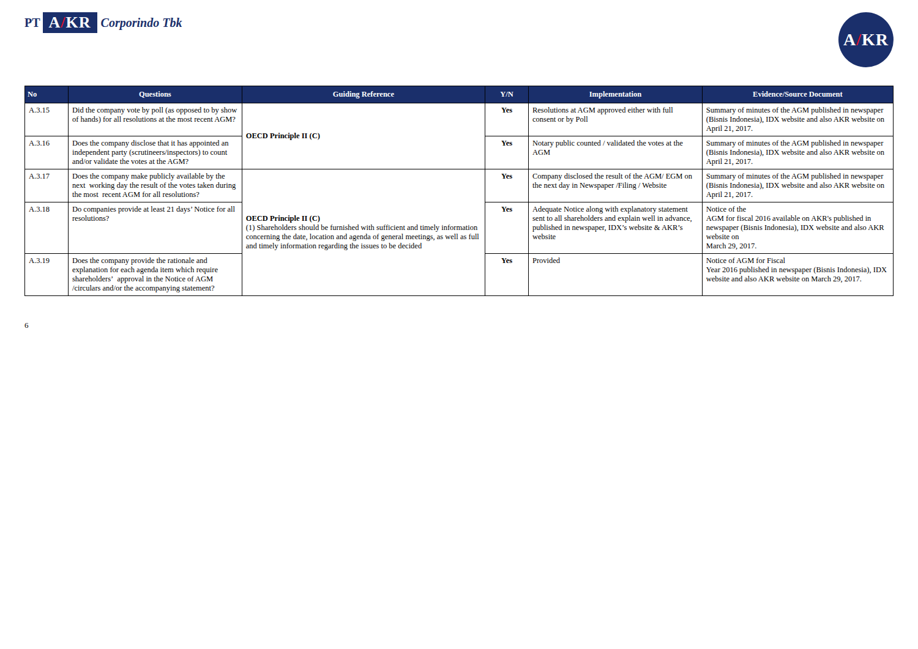PT A/KR Corporindo Tbk
A/KR
| No | Questions | Guiding Reference | Y/N | Implementation | Evidence/Source Document |
| --- | --- | --- | --- | --- | --- |
| A.3.15 | Did the company vote by poll (as opposed to by show of hands) for all resolutions at the most recent AGM? | OECD Principle II (C) | Yes | Resolutions at AGM approved either with full consent or by Poll | Summary of minutes of the AGM published in newspaper (Bisnis Indonesia), IDX website and also AKR website on April 21, 2017. |
| A.3.16 | Does the company disclose that it has appointed an independent party (scrutineers/inspectors) to count and/or validate the votes at the AGM? | Yes | Notary public counted / validated the votes at the AGM | Summary of minutes of the AGM published in newspaper (Bisnis Indonesia), IDX website and also AKR website on April 21, 2017. |
| A.3.17 | Does the company make publicly available by the next working day the result of the votes taken during the most recent AGM for all resolutions? | OECD Principle II (C) (1) Shareholders should be furnished with sufficient and timely information concerning the date, location and agenda of general meetings, as well as full and timely information regarding the issues to be decided | Yes | Company disclosed the result of the AGM/ EGM on the next day in Newspaper /Filing / Website | Summary of minutes of the AGM published in newspaper (Bisnis Indonesia), IDX website and also AKR website on April 21, 2017. |
| A.3.18 | Do companies provide at least 21 days’ Notice for all resolutions? | Yes | Adequate Notice along with explanatory statement sent to all shareholders and explain well in advance, published in newspaper, IDX’s website & AKR’s website | Notice of the AGM for fiscal 2016 available on AKR's published in newspaper (Bisnis Indonesia), IDX website and also AKR website on March 29, 2017. |
| A.3.19 | Does the company provide the rationale and explanation for each agenda item which require shareholders’ approval in the Notice of AGM /circulars and/or the accompanying statement? | Yes | Provided | Notice of AGM for Fiscal Year 2016 published in newspaper (Bisnis Indonesia), IDX website and also AKR website on March 29, 2017. |
6